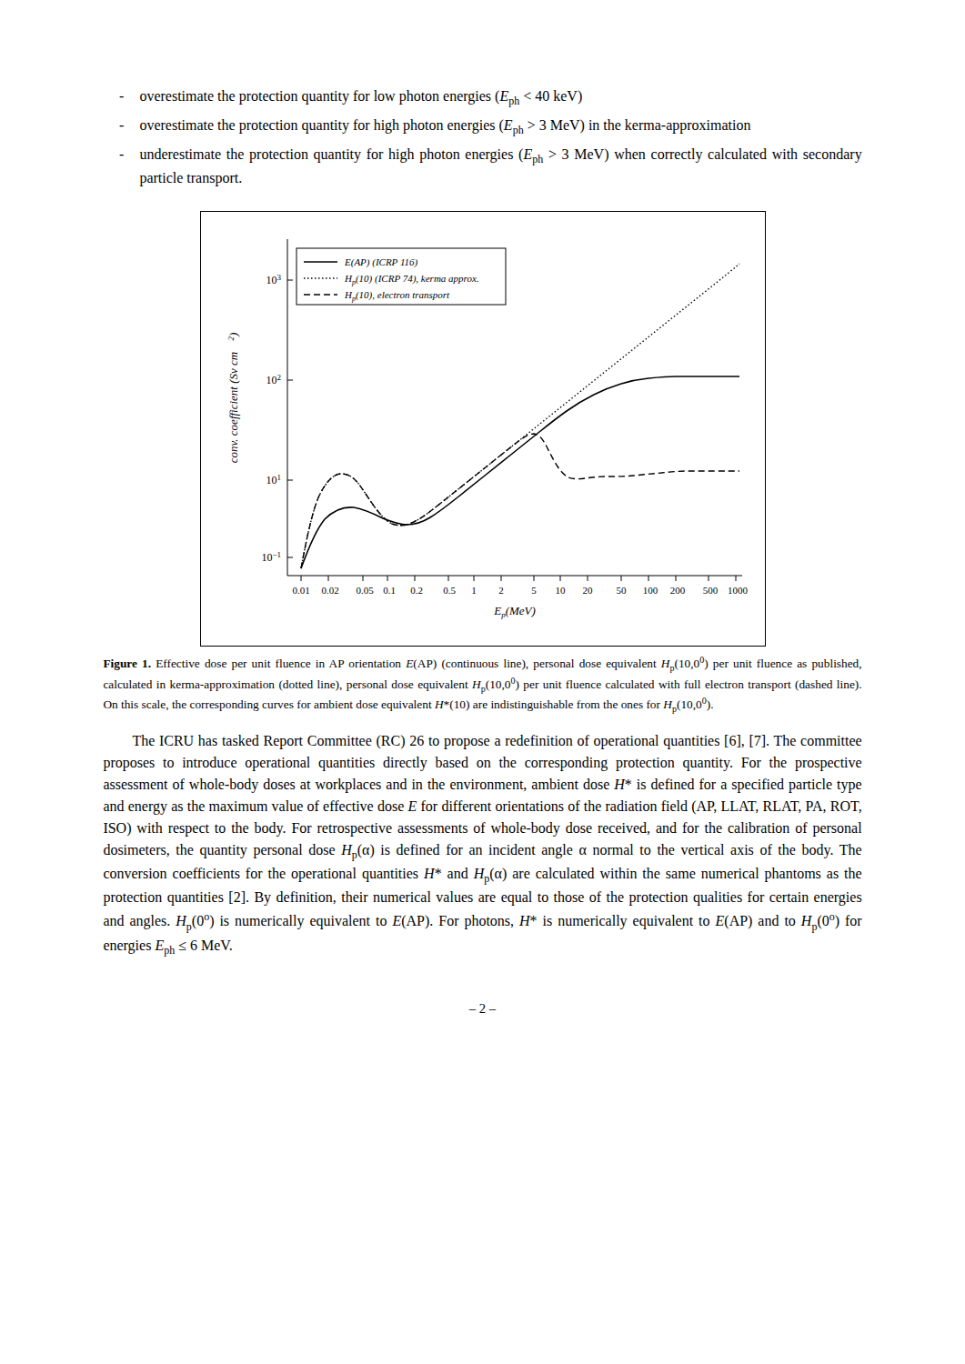overestimate the protection quantity for low photon energies (Eph < 40 keV)
overestimate the protection quantity for high photon energies (Eph > 3 MeV) in the kerma-approximation
underestimate the protection quantity for high photon energies (Eph > 3 MeV) when correctly calculated with secondary particle transport.
103 102 101 10−1 conv. coefficient (Sv cm 2) 0.01 0.02 0.05 0.1 0.2 0.5 1 2 5 10 20 50 100 200 500 1000 Ep(MeV) E(AP) (ICRP 116) Hp(10) (ICRP 74), kerma approx. Hp(10), electron transport
Figure 1. Effective dose per unit fluence in AP orientation E(AP) (continuous line), personal dose equivalent Hp(10,00) per unit fluence as published, calculated in kerma-approximation (dotted line), personal dose equivalent Hp(10,00) per unit fluence calculated with full electron transport (dashed line). On this scale, the corresponding curves for ambient dose equivalent H*(10) are indistinguishable from the ones for Hp(10,00).
The ICRU has tasked Report Committee (RC) 26 to propose a redefinition of operational quantities [6], [7]. The committee proposes to introduce operational quantities directly based on the corresponding protection quantity. For the prospective assessment of whole-body doses at workplaces and in the environment, ambient dose H* is defined for a specified particle type and energy as the maximum value of effective dose E for different orientations of the radiation field (AP, LLAT, RLAT, PA, ROT, ISO) with respect to the body. For retrospective assessments of whole-body dose received, and for the calibration of personal dosimeters, the quantity personal dose Hp(α) is defined for an incident angle α normal to the vertical axis of the body. The conversion coefficients for the operational quantities H* and Hp(α) are calculated within the same numerical phantoms as the protection quantities [2]. By definition, their numerical values are equal to those of the protection qualities for certain energies and angles. Hp(0o) is numerically equivalent to E(AP). For photons, H* is numerically equivalent to E(AP) and to Hp(0o) for energies Eph ≤ 6 MeV.
– 2 –